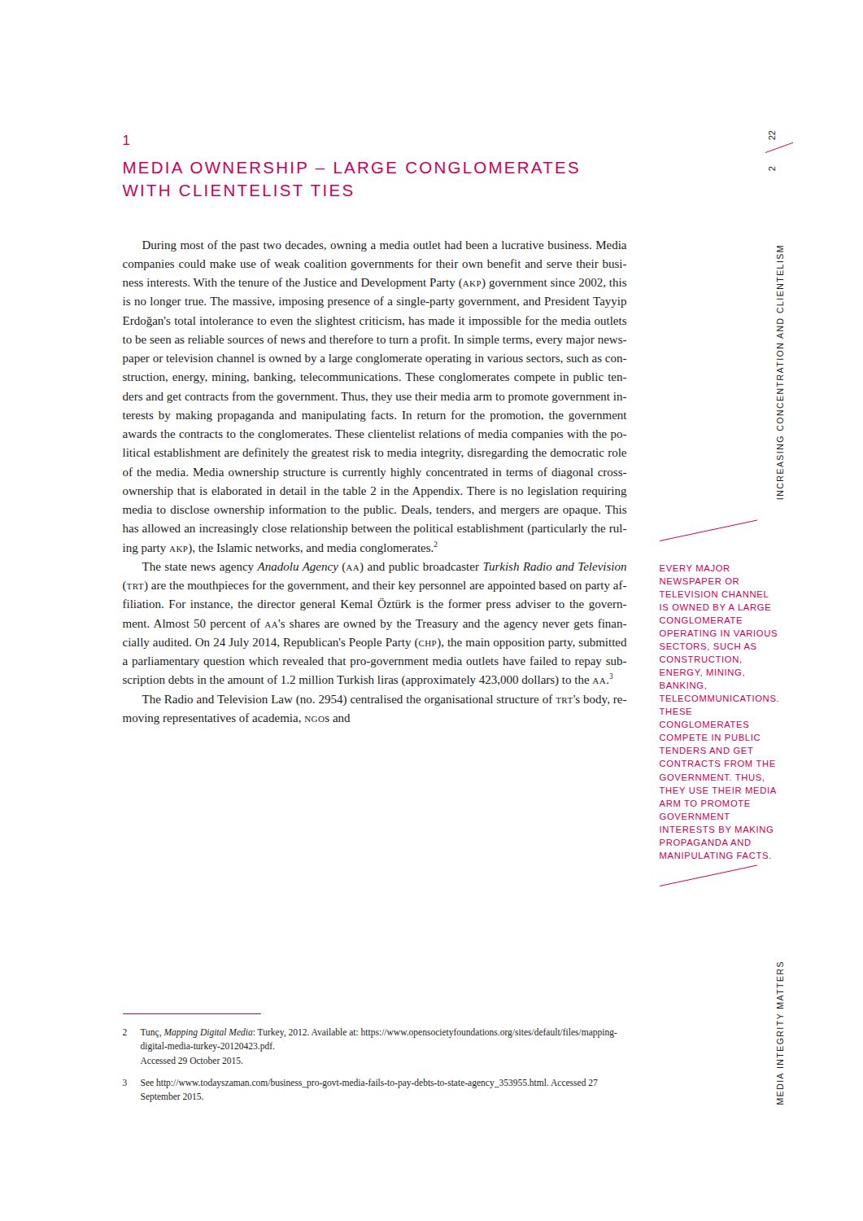22 2
Increasing concentration and clientelism
Media integrity matters
Every major newspaper or television channel is owned by a large conglomerate operating in various sectors, such as construction, energy, mining, banking, telecommunications. These conglomerates compete in public tenders and get contracts from the government. Thus, they use their media arm to promote government interests by making propaganda and manipulating facts.
1
Media ownership – large conglomerates
with clientelist ties
During most of the past two decades, owning a media outlet had been a lucrative business. Media companies could make use of weak coalition governments for their own benefit and serve their business interests. With the tenure of the Justice and Development Party (akp) government since 2002, this is no longer true. The massive, imposing presence of a single-party government, and President Tayyip Erdoğan's total intolerance to even the slightest criticism, has made it impossible for the media outlets to be seen as reliable sources of news and therefore to turn a profit. In simple terms, every major newspaper or television channel is owned by a large conglomerate operating in various sectors, such as construction, energy, mining, banking, telecommunications. These conglomerates compete in public tenders and get contracts from the government. Thus, they use their media arm to promote government interests by making propaganda and manipulating facts. In return for the promotion, the government awards the contracts to the conglomerates. These clientelist relations of media companies with the political establishment are definitely the greatest risk to media integrity, disregarding the democratic role of the media. Media ownership structure is currently highly concentrated in terms of diagonal cross-ownership that is elaborated in detail in the table 2 in the Appendix. There is no legislation requiring media to disclose ownership information to the public. Deals, tenders, and mergers are opaque. This has allowed an increasingly close relationship between the political establishment (particularly the ruling party akp), the Islamic networks, and media conglomerates.2
The state news agency Anadolu Agency (aa) and public broadcaster Turkish Radio and Television (trt) are the mouthpieces for the government, and their key personnel are appointed based on party affiliation. For instance, the director general Kemal Öztürk is the former press adviser to the government. Almost 50 percent of aa's shares are owned by the Treasury and the agency never gets financially audited. On 24 July 2014, Republican's People Party (chp), the main opposition party, submitted a parliamentary question which revealed that pro-government media outlets have failed to repay subscription debts in the amount of 1.2 million Turkish liras (approximately 423,000 dollars) to the aa.3
The Radio and Television Law (no. 2954) centralised the organisational structure of trt's body, removing representatives of academia, ngos and
2 Tunç, Mapping Digital Media: Turkey, 2012. Available at: https://www.opensocietyfoundations.org/sites/default/files/mapping-digital-media-turkey-20120423.pdf. Accessed 29 October 2015.
3 See http://www.todayszaman.com/business_pro-govt-media-fails-to-pay-debts-to-state-agency_353955.html. Accessed 27 September 2015.